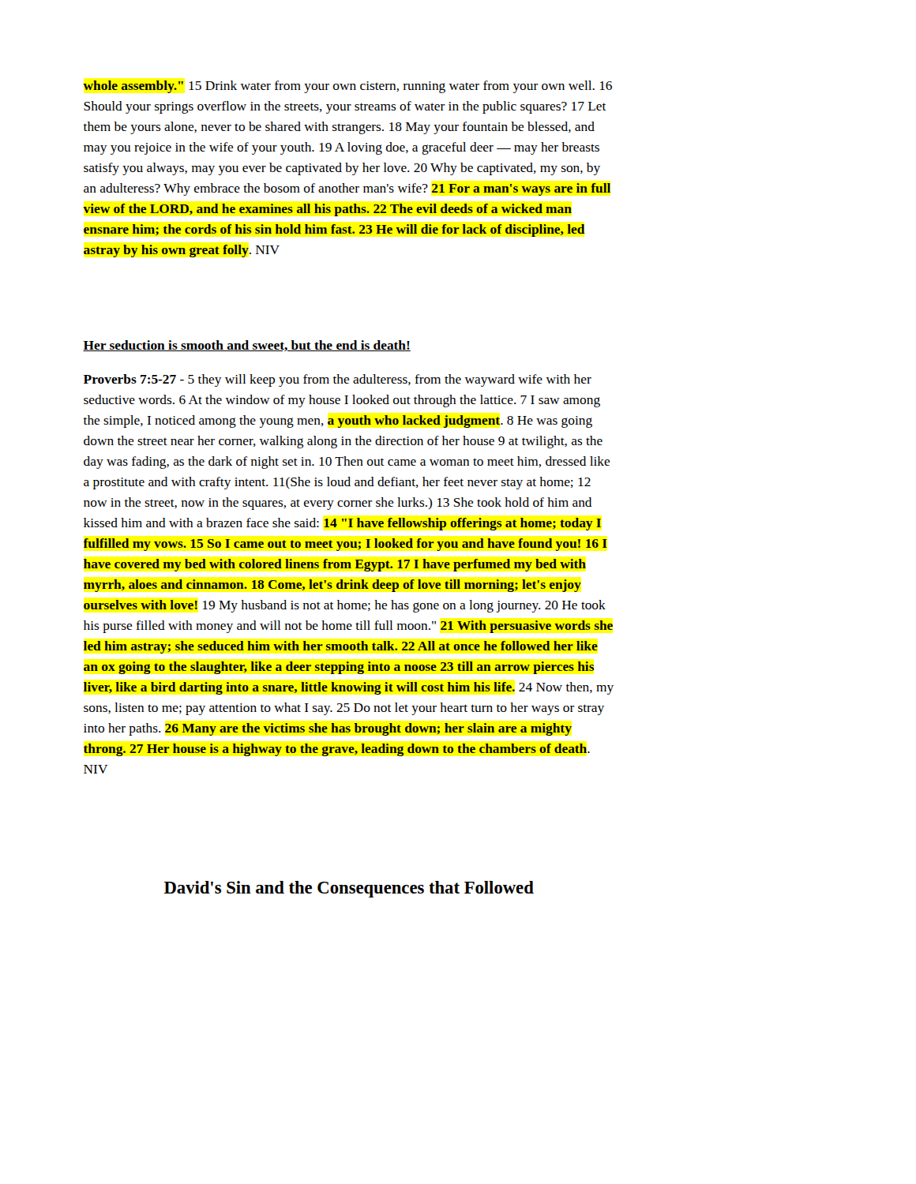whole assembly." 15 Drink water from your own cistern, running water from your own well. 16 Should your springs overflow in the streets, your streams of water in the public squares? 17 Let them be yours alone, never to be shared with strangers. 18 May your fountain be blessed, and may you rejoice in the wife of your youth. 19 A loving doe, a graceful deer — may her breasts satisfy you always, may you ever be captivated by her love. 20 Why be captivated, my son, by an adulteress? Why embrace the bosom of another man's wife? 21 For a man's ways are in full view of the LORD, and he examines all his paths. 22 The evil deeds of a wicked man ensnare him; the cords of his sin hold him fast. 23 He will die for lack of discipline, led astray by his own great folly. NIV
Her seduction is smooth and sweet, but the end is death!
Proverbs 7:5-27 - 5 they will keep you from the adulteress, from the wayward wife with her seductive words. 6 At the window of my house I looked out through the lattice. 7 I saw among the simple, I noticed among the young men, a youth who lacked judgment. 8 He was going down the street near her corner, walking along in the direction of her house 9 at twilight, as the day was fading, as the dark of night set in. 10 Then out came a woman to meet him, dressed like a prostitute and with crafty intent. 11(She is loud and defiant, her feet never stay at home; 12 now in the street, now in the squares, at every corner she lurks.) 13 She took hold of him and kissed him and with a brazen face she said: 14 "I have fellowship offerings at home; today I fulfilled my vows. 15 So I came out to meet you; I looked for you and have found you! 16 I have covered my bed with colored linens from Egypt. 17 I have perfumed my bed with myrrh, aloes and cinnamon. 18 Come, let's drink deep of love till morning; let's enjoy ourselves with love! 19 My husband is not at home; he has gone on a long journey. 20 He took his purse filled with money and will not be home till full moon." 21 With persuasive words she led him astray; she seduced him with her smooth talk. 22 All at once he followed her like an ox going to the slaughter, like a deer stepping into a noose 23 till an arrow pierces his liver, like a bird darting into a snare, little knowing it will cost him his life. 24 Now then, my sons, listen to me; pay attention to what I say. 25 Do not let your heart turn to her ways or stray into her paths. 26 Many are the victims she has brought down; her slain are a mighty throng. 27 Her house is a highway to the grave, leading down to the chambers of death. NIV
David's Sin and the Consequences that Followed